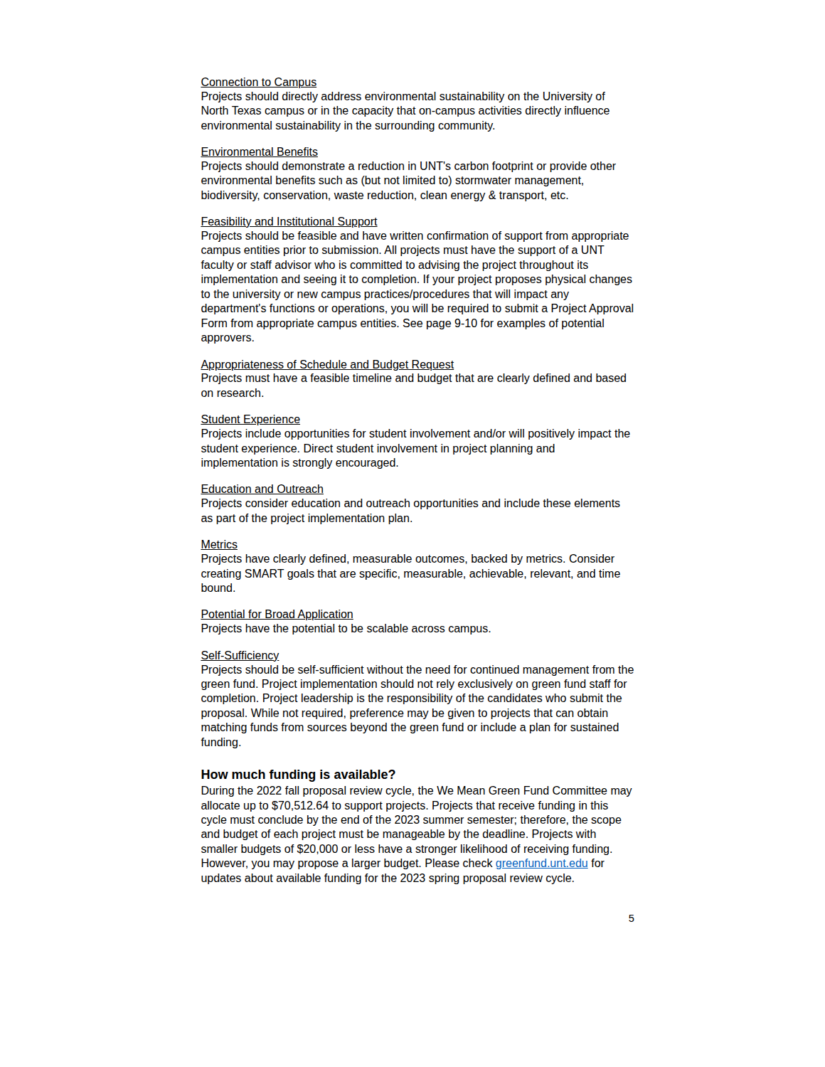Connection to Campus
Projects should directly address environmental sustainability on the University of North Texas campus or in the capacity that on-campus activities directly influence environmental sustainability in the surrounding community.
Environmental Benefits
Projects should demonstrate a reduction in UNT's carbon footprint or provide other environmental benefits such as (but not limited to) stormwater management, biodiversity, conservation, waste reduction, clean energy & transport, etc.
Feasibility and Institutional Support
Projects should be feasible and have written confirmation of support from appropriate campus entities prior to submission. All projects must have the support of a UNT faculty or staff advisor who is committed to advising the project throughout its implementation and seeing it to completion. If your project proposes physical changes to the university or new campus practices/procedures that will impact any department's functions or operations, you will be required to submit a Project Approval Form from appropriate campus entities. See page 9-10 for examples of potential approvers.
Appropriateness of Schedule and Budget Request
Projects must have a feasible timeline and budget that are clearly defined and based on research.
Student Experience
Projects include opportunities for student involvement and/or will positively impact the student experience. Direct student involvement in project planning and implementation is strongly encouraged.
Education and Outreach
Projects consider education and outreach opportunities and include these elements as part of the project implementation plan.
Metrics
Projects have clearly defined, measurable outcomes, backed by metrics. Consider creating SMART goals that are specific, measurable, achievable, relevant, and time bound.
Potential for Broad Application
Projects have the potential to be scalable across campus.
Self-Sufficiency
Projects should be self-sufficient without the need for continued management from the green fund. Project implementation should not rely exclusively on green fund staff for completion. Project leadership is the responsibility of the candidates who submit the proposal. While not required, preference may be given to projects that can obtain matching funds from sources beyond the green fund or include a plan for sustained funding.
How much funding is available?
During the 2022 fall proposal review cycle, the We Mean Green Fund Committee may allocate up to $70,512.64 to support projects. Projects that receive funding in this cycle must conclude by the end of the 2023 summer semester; therefore, the scope and budget of each project must be manageable by the deadline. Projects with smaller budgets of $20,000 or less have a stronger likelihood of receiving funding. However, you may propose a larger budget. Please check greenfund.unt.edu for updates about available funding for the 2023 spring proposal review cycle.
5